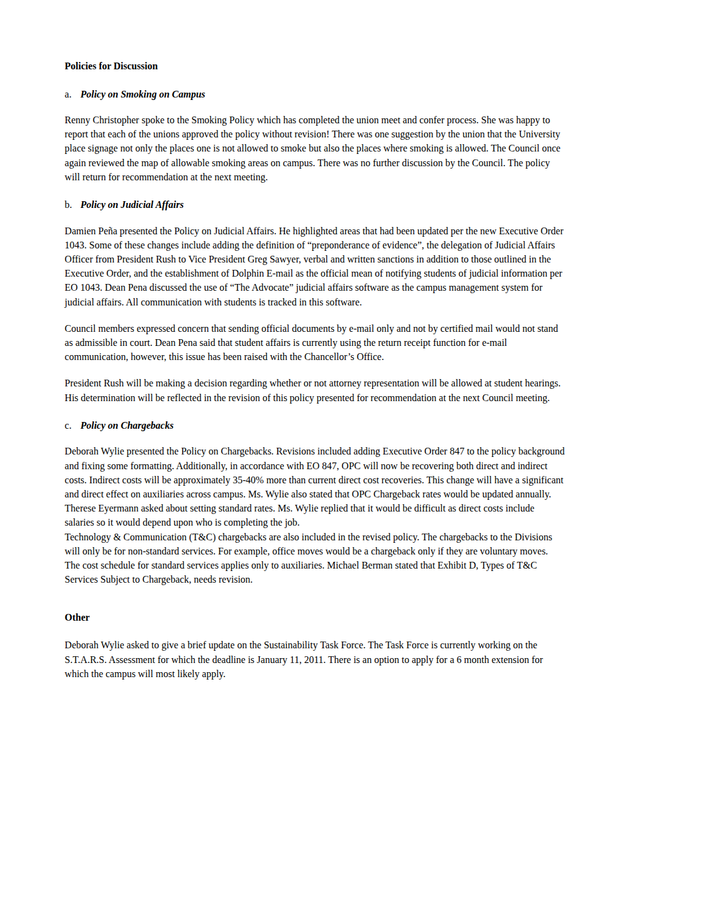Policies for Discussion
a. Policy on Smoking on Campus
Renny Christopher spoke to the Smoking Policy which has completed the union meet and confer process. She was happy to report that each of the unions approved the policy without revision! There was one suggestion by the union that the University place signage not only the places one is not allowed to smoke but also the places where smoking is allowed. The Council once again reviewed the map of allowable smoking areas on campus. There was no further discussion by the Council. The policy will return for recommendation at the next meeting.
b. Policy on Judicial Affairs
Damien Peña presented the Policy on Judicial Affairs. He highlighted areas that had been updated per the new Executive Order 1043. Some of these changes include adding the definition of “preponderance of evidence”, the delegation of Judicial Affairs Officer from President Rush to Vice President Greg Sawyer, verbal and written sanctions in addition to those outlined in the Executive Order, and the establishment of Dolphin E-mail as the official mean of notifying students of judicial information per EO 1043. Dean Pena discussed the use of “The Advocate” judicial affairs software as the campus management system for judicial affairs. All communication with students is tracked in this software.
Council members expressed concern that sending official documents by e-mail only and not by certified mail would not stand as admissible in court. Dean Pena said that student affairs is currently using the return receipt function for e-mail communication, however, this issue has been raised with the Chancellor’s Office.
President Rush will be making a decision regarding whether or not attorney representation will be allowed at student hearings. His determination will be reflected in the revision of this policy presented for recommendation at the next Council meeting.
c. Policy on Chargebacks
Deborah Wylie presented the Policy on Chargebacks. Revisions included adding Executive Order 847 to the policy background and fixing some formatting. Additionally, in accordance with EO 847, OPC will now be recovering both direct and indirect costs. Indirect costs will be approximately 35-40% more than current direct cost recoveries. This change will have a significant and direct effect on auxiliaries across campus. Ms. Wylie also stated that OPC Chargeback rates would be updated annually. Therese Eyermann asked about setting standard rates. Ms. Wylie replied that it would be difficult as direct costs include salaries so it would depend upon who is completing the job.
Technology & Communication (T&C) chargebacks are also included in the revised policy. The chargebacks to the Divisions will only be for non-standard services. For example, office moves would be a chargeback only if they are voluntary moves. The cost schedule for standard services applies only to auxiliaries. Michael Berman stated that Exhibit D, Types of T&C Services Subject to Chargeback, needs revision.
Other
Deborah Wylie asked to give a brief update on the Sustainability Task Force. The Task Force is currently working on the S.T.A.R.S. Assessment for which the deadline is January 11, 2011. There is an option to apply for a 6 month extension for which the campus will most likely apply.